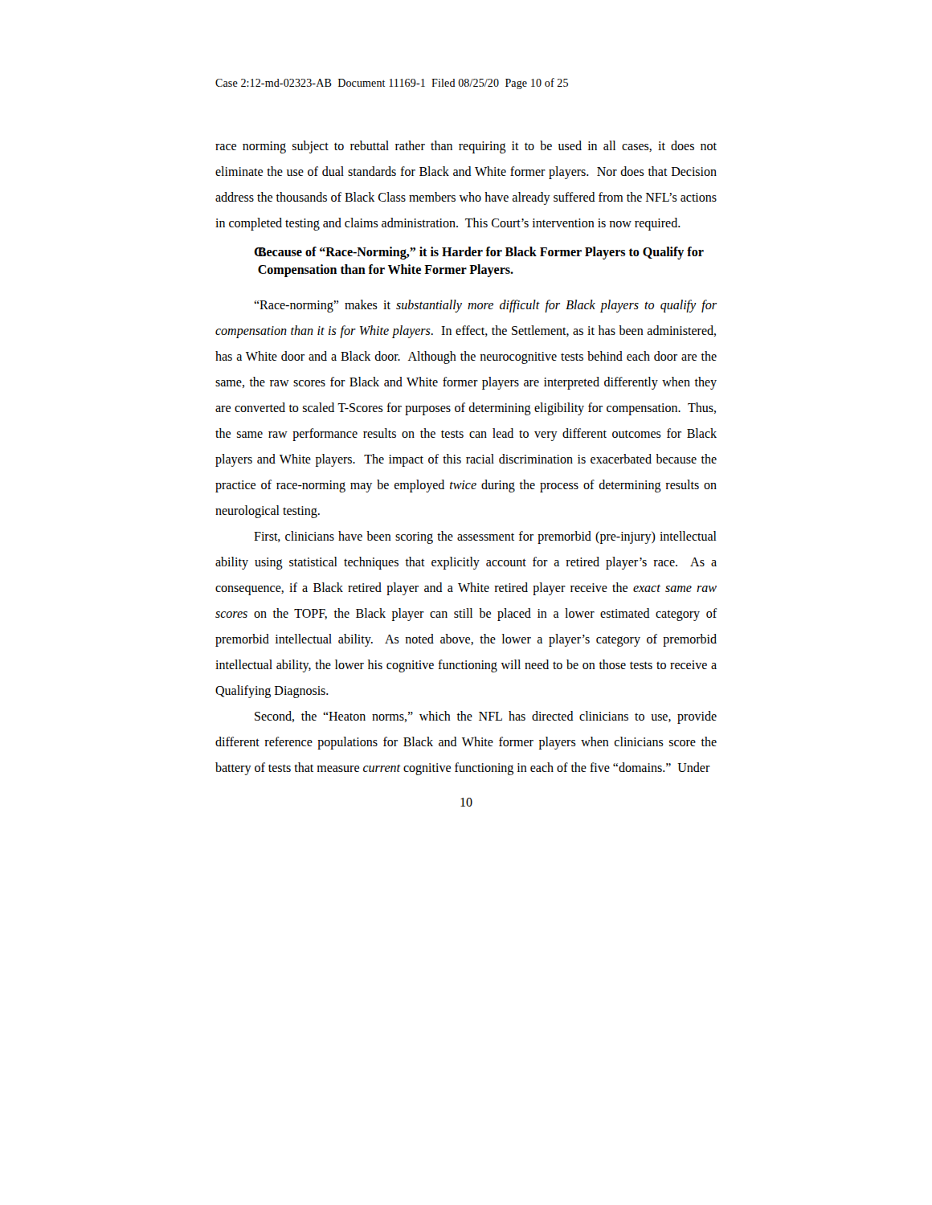Case 2:12-md-02323-AB Document 11169-1 Filed 08/25/20 Page 10 of 25
race norming subject to rebuttal rather than requiring it to be used in all cases, it does not eliminate the use of dual standards for Black and White former players. Nor does that Decision address the thousands of Black Class members who have already suffered from the NFL’s actions in completed testing and claims administration. This Court’s intervention is now required.
C.
Because of “Race-Norming,” it is Harder for Black Former Players to Qualify for Compensation than for White Former Players.
“Race-norming” makes it substantially more difficult for Black players to qualify for compensation than it is for White players. In effect, the Settlement, as it has been administered, has a White door and a Black door. Although the neurocognitive tests behind each door are the same, the raw scores for Black and White former players are interpreted differently when they are converted to scaled T-Scores for purposes of determining eligibility for compensation. Thus, the same raw performance results on the tests can lead to very different outcomes for Black players and White players. The impact of this racial discrimination is exacerbated because the practice of race-norming may be employed twice during the process of determining results on neurological testing.
First, clinicians have been scoring the assessment for premorbid (pre-injury) intellectual ability using statistical techniques that explicitly account for a retired player’s race. As a consequence, if a Black retired player and a White retired player receive the exact same raw scores on the TOPF, the Black player can still be placed in a lower estimated category of premorbid intellectual ability. As noted above, the lower a player’s category of premorbid intellectual ability, the lower his cognitive functioning will need to be on those tests to receive a Qualifying Diagnosis.
Second, the “Heaton norms,” which the NFL has directed clinicians to use, provide different reference populations for Black and White former players when clinicians score the battery of tests that measure current cognitive functioning in each of the five “domains.” Under
10